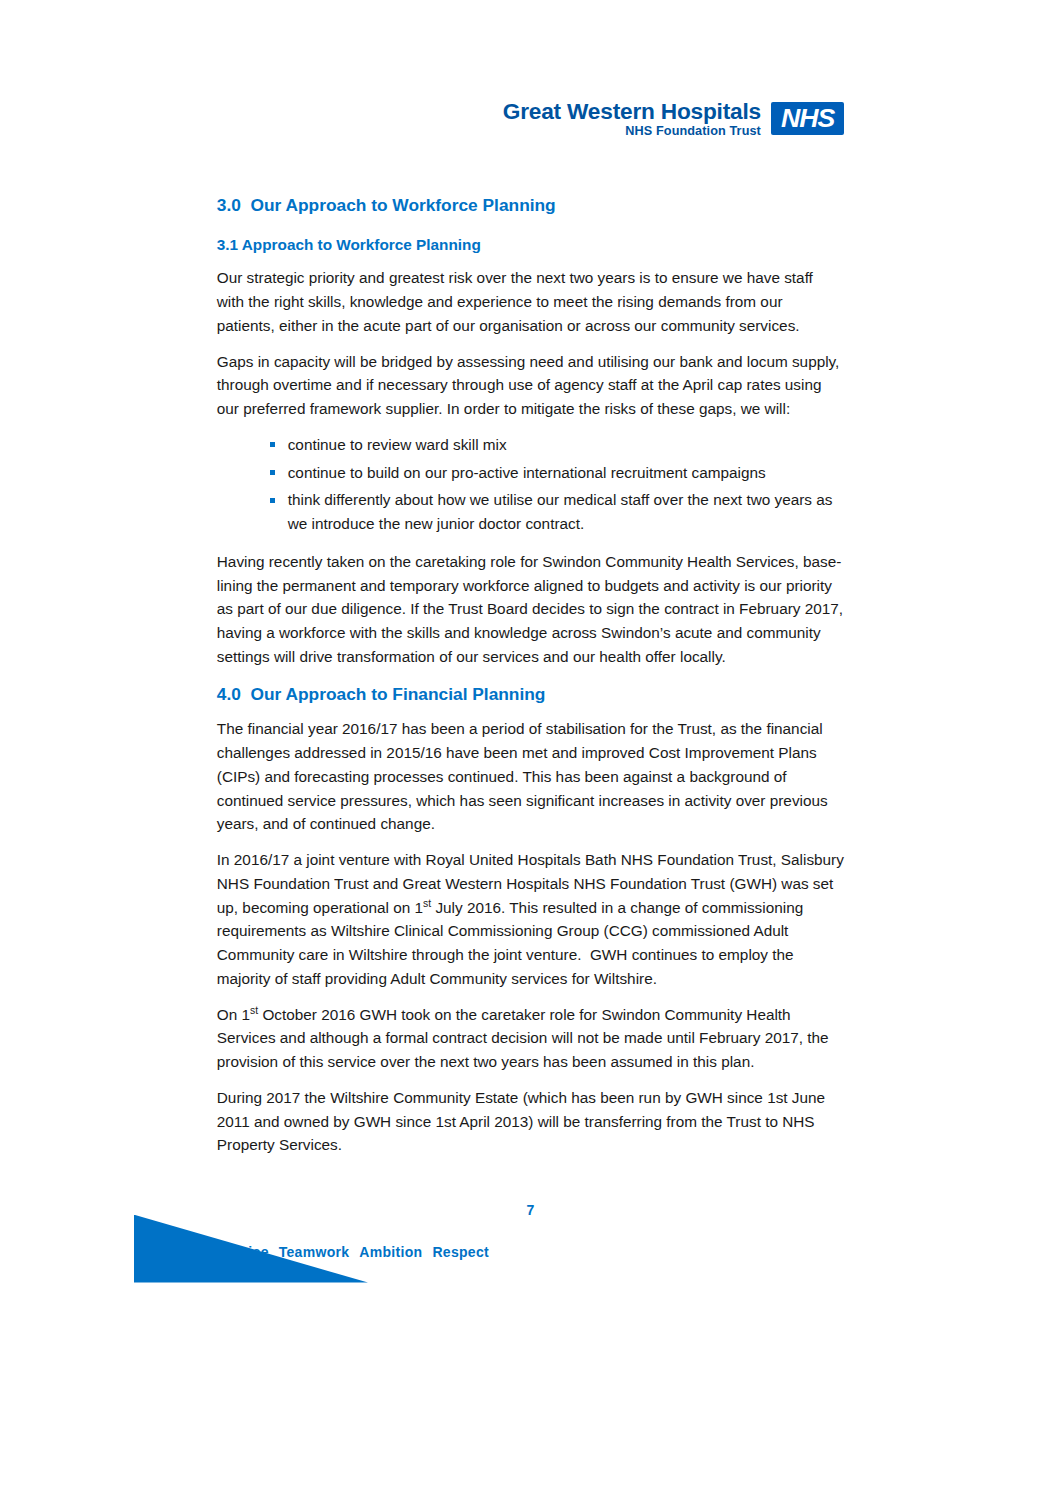Great Western Hospitals
NHS Foundation Trust
NHS
3.0 Our Approach to Workforce Planning
3.1 Approach to Workforce Planning
Our strategic priority and greatest risk over the next two years is to ensure we have staff with the right skills, knowledge and experience to meet the rising demands from our patients, either in the acute part of our organisation or across our community services.
Gaps in capacity will be bridged by assessing need and utilising our bank and locum supply, through overtime and if necessary through use of agency staff at the April cap rates using our preferred framework supplier. In order to mitigate the risks of these gaps, we will:
continue to review ward skill mix
continue to build on our pro-active international recruitment campaigns
think differently about how we utilise our medical staff over the next two years as we introduce the new junior doctor contract.
Having recently taken on the caretaking role for Swindon Community Health Services, base-lining the permanent and temporary workforce aligned to budgets and activity is our priority as part of our due diligence. If the Trust Board decides to sign the contract in February 2017, having a workforce with the skills and knowledge across Swindon’s acute and community settings will drive transformation of our services and our health offer locally.
4.0 Our Approach to Financial Planning
The financial year 2016/17 has been a period of stabilisation for the Trust, as the financial challenges addressed in 2015/16 have been met and improved Cost Improvement Plans (CIPs) and forecasting processes continued. This has been against a background of continued service pressures, which has seen significant increases in activity over previous years, and of continued change.
In 2016/17 a joint venture with Royal United Hospitals Bath NHS Foundation Trust, Salisbury NHS Foundation Trust and Great Western Hospitals NHS Foundation Trust (GWH) was set up, becoming operational on 1st July 2016. This resulted in a change of commissioning requirements as Wiltshire Clinical Commissioning Group (CCG) commissioned Adult Community care in Wiltshire through the joint venture. GWH continues to employ the majority of staff providing Adult Community services for Wiltshire.
On 1st October 2016 GWH took on the caretaker role for Swindon Community Health Services and although a formal contract decision will not be made until February 2017, the provision of this service over the next two years has been assumed in this plan.
During 2017 the Wiltshire Community Estate (which has been run by GWH since 1st June 2011 and owned by GWH since 1st April 2013) will be transferring from the Trust to NHS Property Services.
7
Service Teamwork Ambition Respect